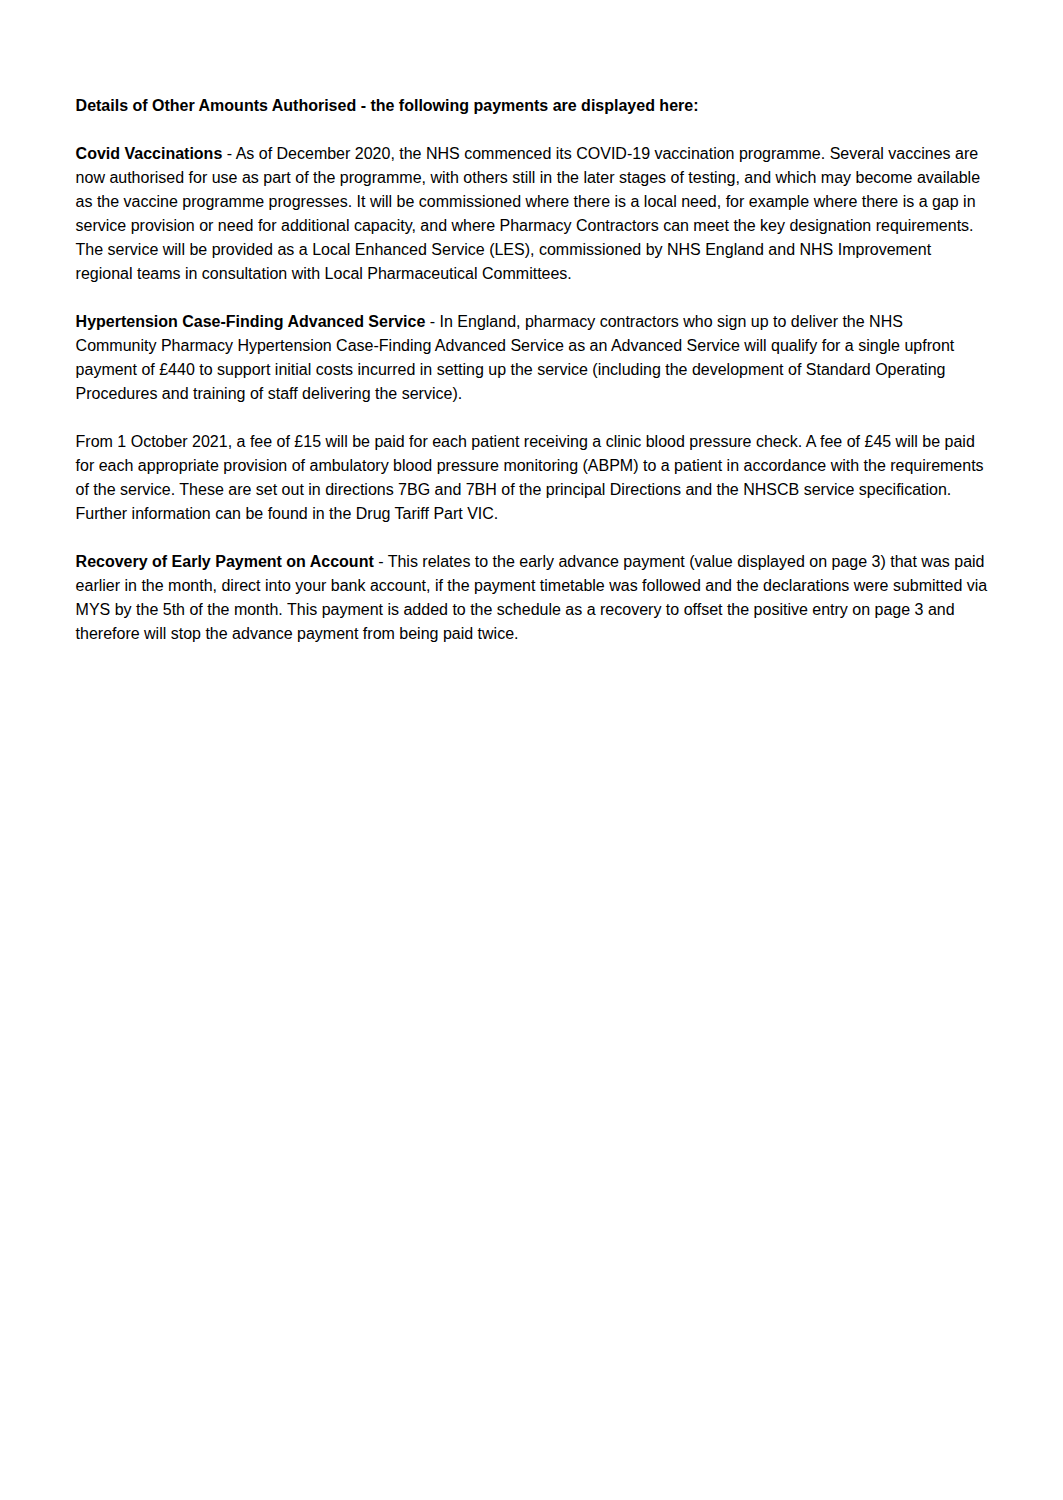Details of Other Amounts Authorised - the following payments are displayed here:
Covid Vaccinations - As of December 2020, the NHS commenced its COVID-19 vaccination programme. Several vaccines are now authorised for use as part of the programme, with others still in the later stages of testing, and which may become available as the vaccine programme progresses. It will be commissioned where there is a local need, for example where there is a gap in service provision or need for additional capacity, and where Pharmacy Contractors can meet the key designation requirements. The service will be provided as a Local Enhanced Service (LES), commissioned by NHS England and NHS Improvement regional teams in consultation with Local Pharmaceutical Committees.
Hypertension Case-Finding Advanced Service - In England, pharmacy contractors who sign up to deliver the NHS Community Pharmacy Hypertension Case-Finding Advanced Service as an Advanced Service will qualify for a single upfront payment of £440 to support initial costs incurred in setting up the service (including the development of Standard Operating Procedures and training of staff delivering the service).
From 1 October 2021, a fee of £15 will be paid for each patient receiving a clinic blood pressure check. A fee of £45 will be paid for each appropriate provision of ambulatory blood pressure monitoring (ABPM) to a patient in accordance with the requirements of the service. These are set out in directions 7BG and 7BH of the principal Directions and the NHSCB service specification. Further information can be found in the Drug Tariff Part VIC.
Recovery of Early Payment on Account - This relates to the early advance payment (value displayed on page 3) that was paid earlier in the month, direct into your bank account, if the payment timetable was followed and the declarations were submitted via MYS by the 5th of the month. This payment is added to the schedule as a recovery to offset the positive entry on page 3 and therefore will stop the advance payment from being paid twice.